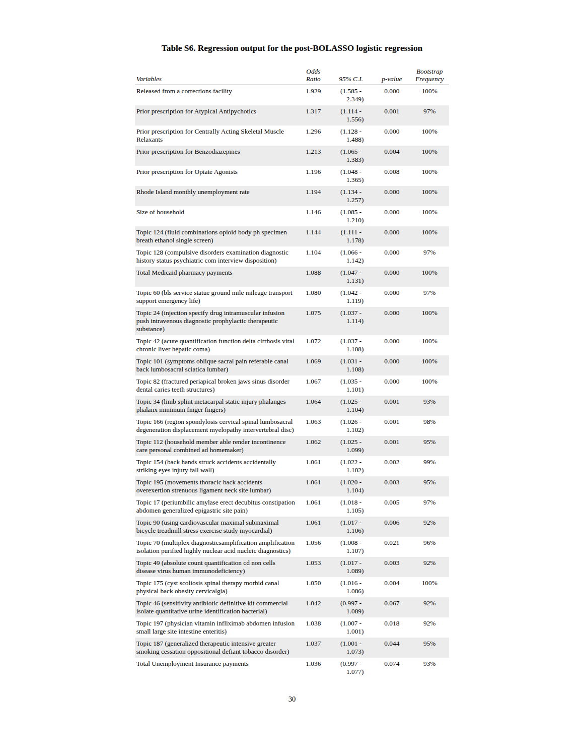Table S6. Regression output for the post-BOLASSO logistic regression
| Variables | Odds Ratio | 95% C.I. | p-value | Bootstrap Frequency |
| --- | --- | --- | --- | --- |
| Released from a corrections facility | 1.929 | (1.585 - 2.349) | 0.000 | 100% |
| Prior prescription for Atypical Antipychotics | 1.317 | (1.114 - 1.556) | 0.001 | 97% |
| Prior prescription for Centrally Acting Skeletal Muscle Relaxants | 1.296 | (1.128 - 1.488) | 0.000 | 100% |
| Prior prescription for Benzodiazepines | 1.213 | (1.065 - 1.383) | 0.004 | 100% |
| Prior prescription for Opiate Agonists | 1.196 | (1.048 - 1.365) | 0.008 | 100% |
| Rhode Island monthly unemployment rate | 1.194 | (1.134 - 1.257) | 0.000 | 100% |
| Size of household | 1.146 | (1.085 - 1.210) | 0.000 | 100% |
| Topic 124 (fluid combinations opioid body ph specimen breath ethanol single screen) | 1.144 | (1.111 - 1.178) | 0.000 | 100% |
| Topic 128 (compulsive disorders examination diagnostic history status psychiatric com interview disposition) | 1.104 | (1.066 - 1.142) | 0.000 | 97% |
| Total Medicaid pharmacy payments | 1.088 | (1.047 - 1.131) | 0.000 | 100% |
| Topic 60 (bls service statue ground mile mileage transport support emergency life) | 1.080 | (1.042 - 1.119) | 0.000 | 97% |
| Topic 24 (injection specify drug intramuscular infusion push intravenous diagnostic prophylactic therapeutic substance) | 1.075 | (1.037 - 1.114) | 0.000 | 100% |
| Topic 42 (acute quantification function delta cirrhosis viral chronic liver hepatic coma) | 1.072 | (1.037 - 1.108) | 0.000 | 100% |
| Topic 101 (symptoms oblique sacral pain referable canal back lumbosacral sciatica lumbar) | 1.069 | (1.031 - 1.108) | 0.000 | 100% |
| Topic 82 (fractured periapical broken jaws sinus disorder dental caries teeth structures) | 1.067 | (1.035 - 1.101) | 0.000 | 100% |
| Topic 34 (limb splint metacarpal static injury phalanges phalanx minimum finger fingers) | 1.064 | (1.025 - 1.104) | 0.001 | 93% |
| Topic 166 (region spondylosis cervical spinal lumbosacral degeneration displacement myelopathy intervertebral disc) | 1.063 | (1.026 - 1.102) | 0.001 | 98% |
| Topic 112 (household member able render incontinence care personal combined ad homemaker) | 1.062 | (1.025 - 1.099) | 0.001 | 95% |
| Topic 154 (back hands struck accidents accidentally striking eyes injury fall wall) | 1.061 | (1.022 - 1.102) | 0.002 | 99% |
| Topic 195 (movements thoracic back accidents overexertion strenuous ligament neck site lumbar) | 1.061 | (1.020 - 1.104) | 0.003 | 95% |
| Topic 17 (periumbilic amylase erect decubitus constipation abdomen generalized epigastric site pain) | 1.061 | (1.018 - 1.105) | 0.005 | 97% |
| Topic 90 (using cardiovascular maximal submaximal bicycle treadmill stress exercise study myocardial) | 1.061 | (1.017 - 1.106) | 0.006 | 92% |
| Topic 70 (multiplex diagnosticsamplification amplification isolation purified highly nuclear acid nucleic diagnostics) | 1.056 | (1.008 - 1.107) | 0.021 | 96% |
| Topic 49 (absolute count quantification cd non cells disease virus human immunodeficiency) | 1.053 | (1.017 - 1.089) | 0.003 | 92% |
| Topic 175 (cyst scoliosis spinal therapy morbid canal physical back obesity cervicalgia) | 1.050 | (1.016 - 1.086) | 0.004 | 100% |
| Topic 46 (sensitivity antibiotic definitive kit commercial isolate quantitative urine identification bacterial) | 1.042 | (0.997 - 1.089) | 0.067 | 92% |
| Topic 197 (physician vitamin infliximab abdomen infusion small large site intestine enteritis) | 1.038 | (1.007 - 1.001) | 0.018 | 92% |
| Topic 187 (generalized therapeutic intensive greater smoking cessation oppositional defiant tobacco disorder) | 1.037 | (1.001 - 1.073) | 0.044 | 95% |
| Total Unemployment Insurance payments | 1.036 | (0.997 - 1.077) | 0.074 | 93% |
30